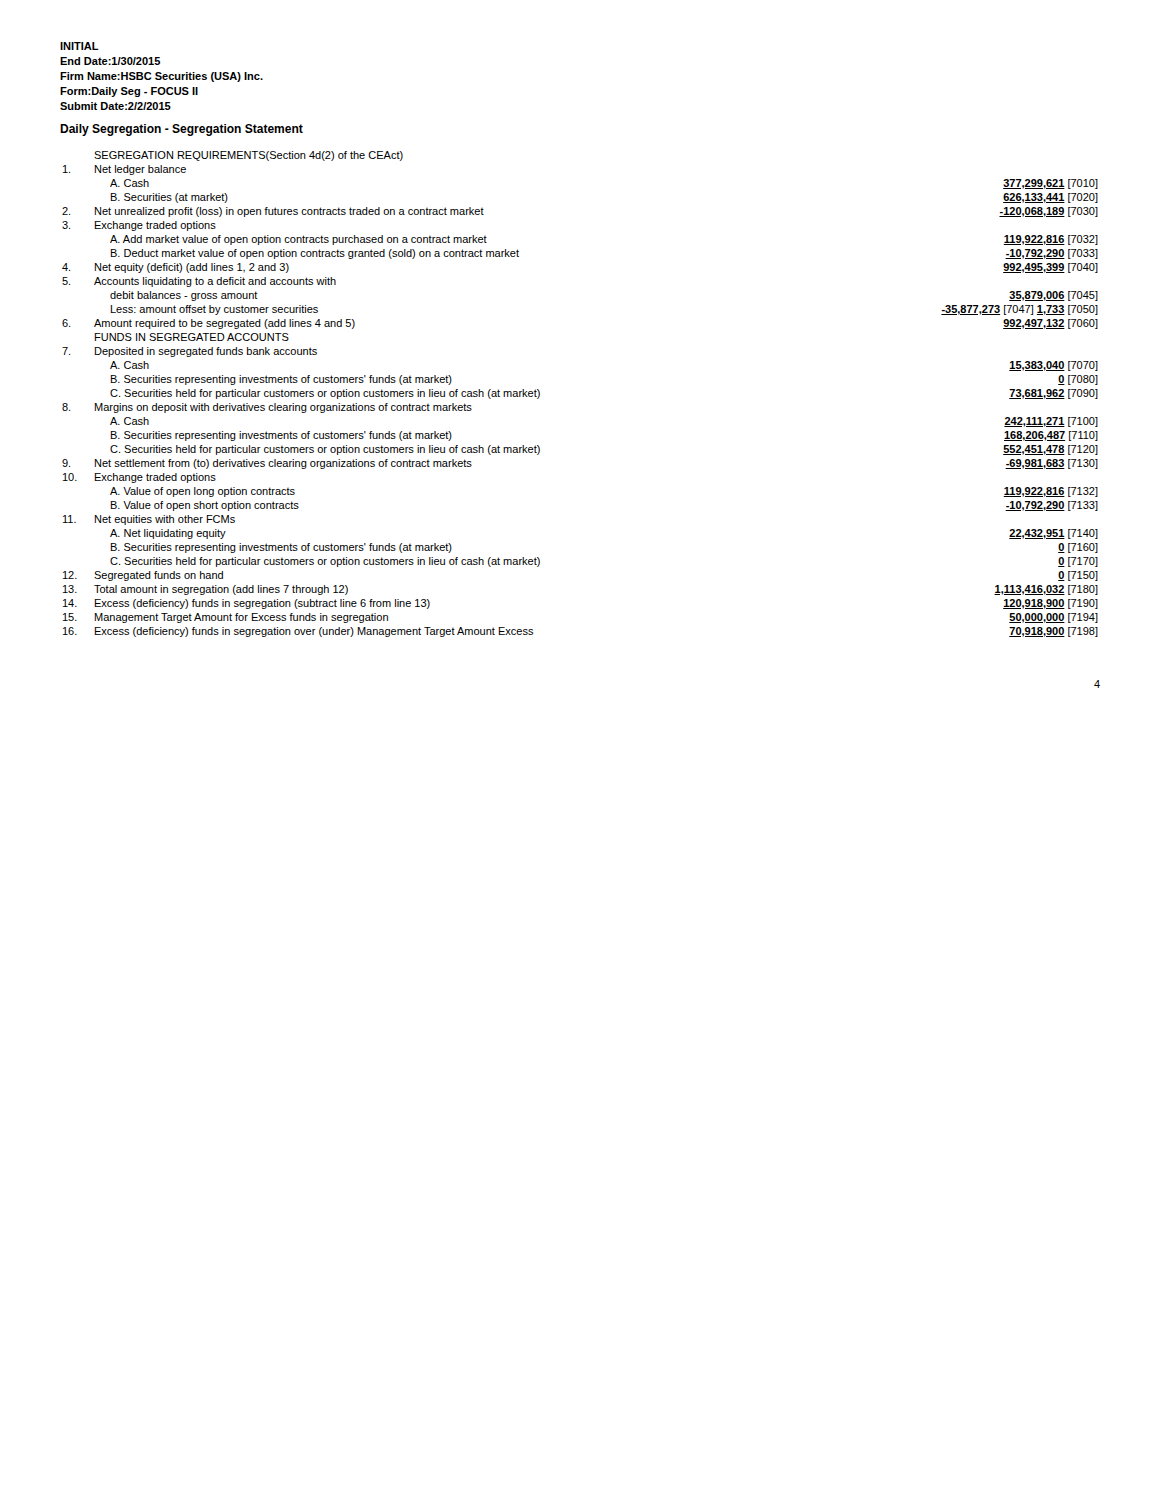INITIAL
End Date:1/30/2015
Firm Name:HSBC Securities (USA) Inc.
Form:Daily Seg - FOCUS II
Submit Date:2/2/2015
Daily Segregation - Segregation Statement
| | SEGREGATION REQUIREMENTS(Section 4d(2) of the CEAct) | |
| 1. | Net ledger balance | |
| | A. Cash | 377,299,621 [7010] |
| | B. Securities (at market) | 626,133,441 [7020] |
| 2. | Net unrealized profit (loss) in open futures contracts traded on a contract market | -120,068,189 [7030] |
| 3. | Exchange traded options | |
| | A. Add market value of open option contracts purchased on a contract market | 119,922,816 [7032] |
| | B. Deduct market value of open option contracts granted (sold) on a contract market | -10,792,290 [7033] |
| 4. | Net equity (deficit) (add lines 1, 2 and 3) | 992,495,399 [7040] |
| 5. | Accounts liquidating to a deficit and accounts with | |
| | debit balances - gross amount | 35,879,006 [7045] |
| | Less: amount offset by customer securities | -35,877,273 [7047] 1,733 [7050] |
| 6. | Amount required to be segregated (add lines 4 and 5) | 992,497,132 [7060] |
| | FUNDS IN SEGREGATED ACCOUNTS | |
| 7. | Deposited in segregated funds bank accounts | |
| | A. Cash | 15,383,040 [7070] |
| | B. Securities representing investments of customers' funds (at market) | 0 [7080] |
| | C. Securities held for particular customers or option customers in lieu of cash (at market) | 73,681,962 [7090] |
| 8. | Margins on deposit with derivatives clearing organizations of contract markets | |
| | A. Cash | 242,111,271 [7100] |
| | B. Securities representing investments of customers' funds (at market) | 168,206,487 [7110] |
| | C. Securities held for particular customers or option customers in lieu of cash (at market) | 552,451,478 [7120] |
| 9. | Net settlement from (to) derivatives clearing organizations of contract markets | -69,981,683 [7130] |
| 10. | Exchange traded options | |
| | A. Value of open long option contracts | 119,922,816 [7132] |
| | B. Value of open short option contracts | -10,792,290 [7133] |
| 11. | Net equities with other FCMs | |
| | A. Net liquidating equity | 22,432,951 [7140] |
| | B. Securities representing investments of customers' funds (at market) | 0 [7160] |
| | C. Securities held for particular customers or option customers in lieu of cash (at market) | 0 [7170] |
| 12. | Segregated funds on hand | 0 [7150] |
| 13. | Total amount in segregation (add lines 7 through 12) | 1,113,416,032 [7180] |
| 14. | Excess (deficiency) funds in segregation (subtract line 6 from line 13) | 120,918,900 [7190] |
| 15. | Management Target Amount for Excess funds in segregation | 50,000,000 [7194] |
| 16. | Excess (deficiency) funds in segregation over (under) Management Target Amount Excess | 70,918,900 [7198] |
4